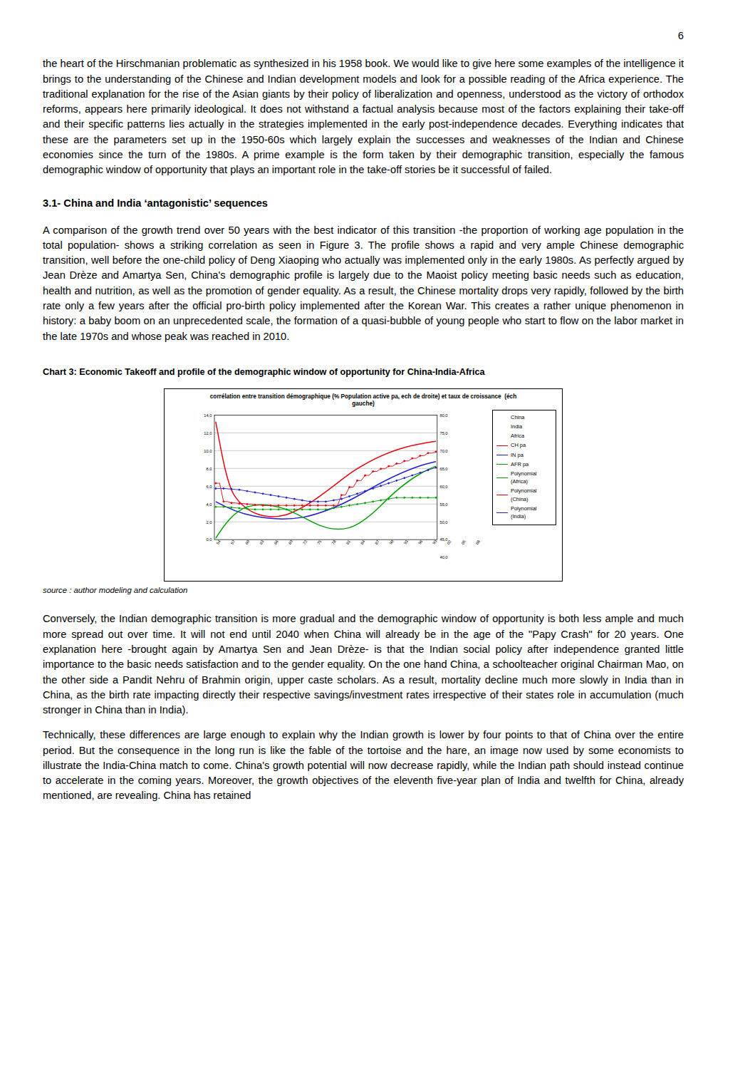6
the heart of the Hirschmanian problematic as synthesized in his 1958 book. We would like to give here some examples of the intelligence it brings to the understanding of the Chinese and Indian development models and look for a possible reading of the Africa experience. The traditional explanation for the rise of the Asian giants by their policy of liberalization and openness, understood as the victory of orthodox reforms, appears here primarily ideological. It does not withstand a factual analysis because most of the factors explaining their take-off and their specific patterns lies actually in the strategies implemented in the early post-independence decades. Everything indicates that these are the parameters set up in the 1950-60s which largely explain the successes and weaknesses of the Indian and Chinese economies since the turn of the 1980s. A prime example is the form taken by their demographic transition, especially the famous demographic window of opportunity that plays an important role in the take-off stories be it successful of failed.
3.1- China and India ‘antagonistic’ sequences
A comparison of the growth trend over 50 years with the best indicator of this transition -the proportion of working age population in the total population- shows a striking correlation as seen in Figure 3. The profile shows a rapid and very ample Chinese demographic transition, well before the one-child policy of Deng Xiaoping who actually was implemented only in the early 1980s. As perfectly argued by Jean Drèze and Amartya Sen, China's demographic profile is largely due to the Maoist policy meeting basic needs such as education, health and nutrition, as well as the promotion of gender equality. As a result, the Chinese mortality drops very rapidly, followed by the birth rate only a few years after the official pro-birth policy implemented after the Korean War. This creates a rather unique phenomenon in history: a baby boom on an unprecedented scale, the formation of a quasi-bubble of young people who start to flow on the labor market in the late 1970s and whose peak was reached in 2010.
Chart 3: Economic Takeoff and profile of the demographic window of opportunity for China-India-Africa
corrélation entre transition démographique (% Population active pa, ech de droite) et taux de croissance (éch
gauche)
14,0 12,0 10,0 8,0 6,0 4,0 2,0 0,0 80,0 75,0 70,0 65,0 60,0 55,0 50,0 45,0 40,0 54 57 60 63 66 69 72 75 78 81 84 87 90 93 96 99 02 05 08 11
China
India
Africa
CH pa
IN pa
AFR pa
Polynomial
(Africa)
Polynomial
(China)
Polynomial
(India)
source : author modeling and calculation
Conversely, the Indian demographic transition is more gradual and the demographic window of opportunity is both less ample and much more spread out over time. It will not end until 2040 when China will already be in the age of the "Papy Crash" for 20 years. One explanation here -brought again by Amartya Sen and Jean Drèze- is that the Indian social policy after independence granted little importance to the basic needs satisfaction and to the gender equality. On the one hand China, a schoolteacher original Chairman Mao, on the other side a Pandit Nehru of Brahmin origin, upper caste scholars. As a result, mortality decline much more slowly in India than in China, as the birth rate impacting directly their respective savings/investment rates irrespective of their states role in accumulation (much stronger in China than in India).
Technically, these differences are large enough to explain why the Indian growth is lower by four points to that of China over the entire period. But the consequence in the long run is like the fable of the tortoise and the hare, an image now used by some economists to illustrate the India-China match to come. China's growth potential will now decrease rapidly, while the Indian path should instead continue to accelerate in the coming years. Moreover, the growth objectives of the eleventh five-year plan of India and twelfth for China, already mentioned, are revealing. China has retained